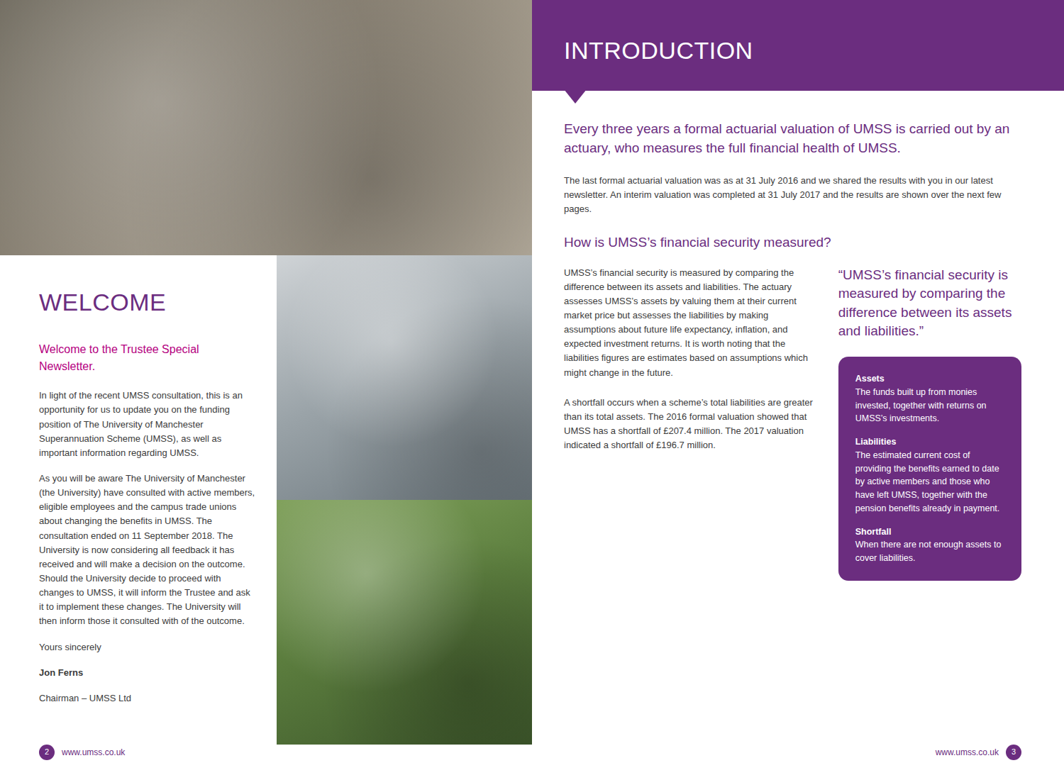WELCOME
Welcome to the Trustee Special Newsletter.
In light of the recent UMSS consultation, this is an opportunity for us to update you on the funding position of The University of Manchester Superannuation Scheme (UMSS), as well as important information regarding UMSS.
As you will be aware The University of Manchester (the University) have consulted with active members, eligible employees and the campus trade unions about changing the benefits in UMSS. The consultation ended on 11 September 2018. The University is now considering all feedback it has received and will make a decision on the outcome. Should the University decide to proceed with changes to UMSS, it will inform the Trustee and ask it to implement these changes. The University will then inform those it consulted with of the outcome.
Yours sincerely
Jon Ferns
Chairman – UMSS Ltd
2 www.umss.co.uk
INTRODUCTION
Every three years a formal actuarial valuation of UMSS is carried out by an actuary, who measures the full financial health of UMSS.
The last formal actuarial valuation was as at 31 July 2016 and we shared the results with you in our latest newsletter. An interim valuation was completed at 31 July 2017 and the results are shown over the next few pages.
How is UMSS’s financial security measured?
UMSS’s financial security is measured by comparing the difference between its assets and liabilities. The actuary assesses UMSS’s assets by valuing them at their current market price but assesses the liabilities by making assumptions about future life expectancy, inflation, and expected investment returns. It is worth noting that the liabilities figures are estimates based on assumptions which might change in the future.
A shortfall occurs when a scheme’s total liabilities are greater than its total assets. The 2016 formal valuation showed that UMSS has a shortfall of £207.4 million. The 2017 valuation indicated a shortfall of £196.7 million.
“UMSS’s financial security is measured by comparing the difference between its assets and liabilities.”
Assets
The funds built up from monies invested, together with returns on UMSS’s investments.
Liabilities
The estimated current cost of providing the benefits earned to date by active members and those who have left UMSS, together with the pension benefits already in payment.
Shortfall
When there are not enough assets to cover liabilities.
www.umss.co.uk 3